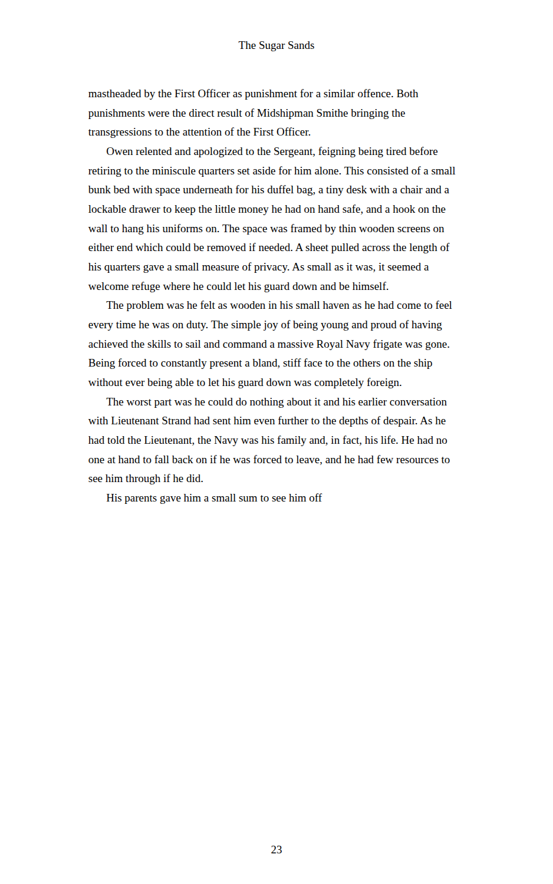The Sugar Sands
mastheaded by the First Officer as punishment for a similar offence. Both punishments were the direct result of Midshipman Smithe bringing the transgressions to the attention of the First Officer.
Owen relented and apologized to the Sergeant, feigning being tired before retiring to the miniscule quarters set aside for him alone. This consisted of a small bunk bed with space underneath for his duffel bag, a tiny desk with a chair and a lockable drawer to keep the little money he had on hand safe, and a hook on the wall to hang his uniforms on. The space was framed by thin wooden screens on either end which could be removed if needed. A sheet pulled across the length of his quarters gave a small measure of privacy. As small as it was, it seemed a welcome refuge where he could let his guard down and be himself.
The problem was he felt as wooden in his small haven as he had come to feel every time he was on duty. The simple joy of being young and proud of having achieved the skills to sail and command a massive Royal Navy frigate was gone. Being forced to constantly present a bland, stiff face to the others on the ship without ever being able to let his guard down was completely foreign.
The worst part was he could do nothing about it and his earlier conversation with Lieutenant Strand had sent him even further to the depths of despair. As he had told the Lieutenant, the Navy was his family and, in fact, his life. He had no one at hand to fall back on if he was forced to leave, and he had few resources to see him through if he did.
His parents gave him a small sum to see him off
23